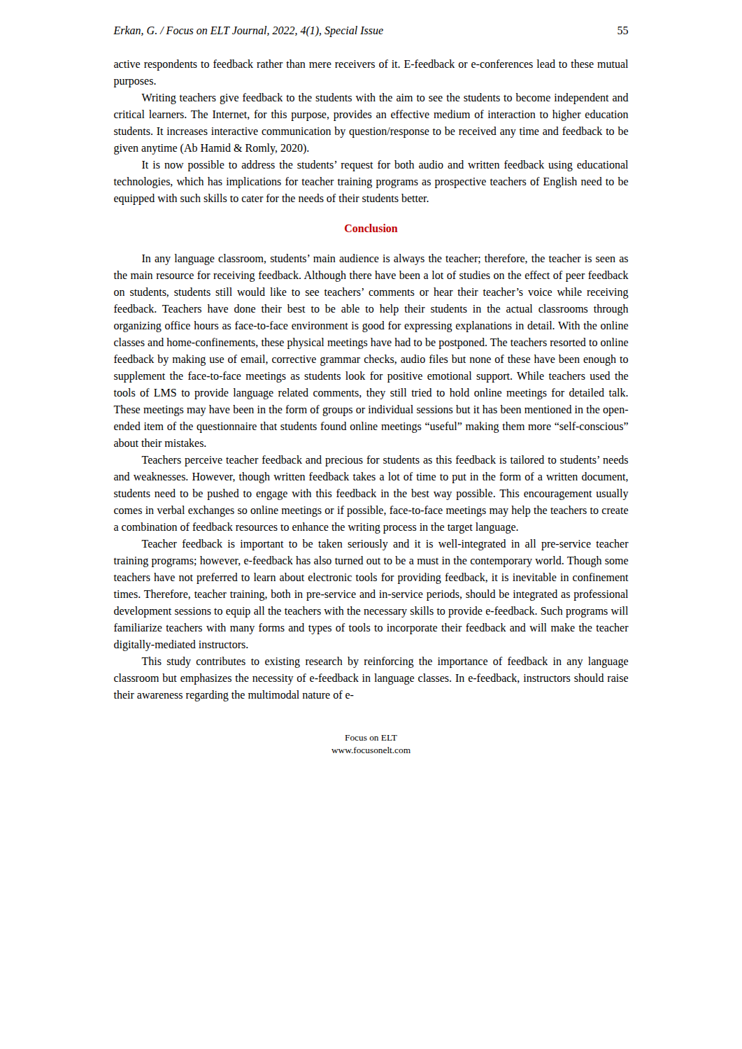Erkan, G. / Focus on ELT Journal, 2022, 4(1), Special Issue 55
active respondents to feedback rather than mere receivers of it. E-feedback or e-conferences lead to these mutual purposes.
Writing teachers give feedback to the students with the aim to see the students to become independent and critical learners. The Internet, for this purpose, provides an effective medium of interaction to higher education students. It increases interactive communication by question/response to be received any time and feedback to be given anytime (Ab Hamid & Romly, 2020).
It is now possible to address the students’ request for both audio and written feedback using educational technologies, which has implications for teacher training programs as prospective teachers of English need to be equipped with such skills to cater for the needs of their students better.
Conclusion
In any language classroom, students’ main audience is always the teacher; therefore, the teacher is seen as the main resource for receiving feedback. Although there have been a lot of studies on the effect of peer feedback on students, students still would like to see teachers’ comments or hear their teacher’s voice while receiving feedback. Teachers have done their best to be able to help their students in the actual classrooms through organizing office hours as face-to-face environment is good for expressing explanations in detail. With the online classes and home-confinements, these physical meetings have had to be postponed. The teachers resorted to online feedback by making use of email, corrective grammar checks, audio files but none of these have been enough to supplement the face-to-face meetings as students look for positive emotional support. While teachers used the tools of LMS to provide language related comments, they still tried to hold online meetings for detailed talk. These meetings may have been in the form of groups or individual sessions but it has been mentioned in the open-ended item of the questionnaire that students found online meetings “useful” making them more “self-conscious” about their mistakes.
Teachers perceive teacher feedback and precious for students as this feedback is tailored to students’ needs and weaknesses. However, though written feedback takes a lot of time to put in the form of a written document, students need to be pushed to engage with this feedback in the best way possible. This encouragement usually comes in verbal exchanges so online meetings or if possible, face-to-face meetings may help the teachers to create a combination of feedback resources to enhance the writing process in the target language.
Teacher feedback is important to be taken seriously and it is well-integrated in all pre-service teacher training programs; however, e-feedback has also turned out to be a must in the contemporary world. Though some teachers have not preferred to learn about electronic tools for providing feedback, it is inevitable in confinement times. Therefore, teacher training, both in pre-service and in-service periods, should be integrated as professional development sessions to equip all the teachers with the necessary skills to provide e-feedback. Such programs will familiarize teachers with many forms and types of tools to incorporate their feedback and will make the teacher digitally-mediated instructors.
This study contributes to existing research by reinforcing the importance of feedback in any language classroom but emphasizes the necessity of e-feedback in language classes. In e-feedback, instructors should raise their awareness regarding the multimodal nature of e-
Focus on ELT
www.focusonelt.com